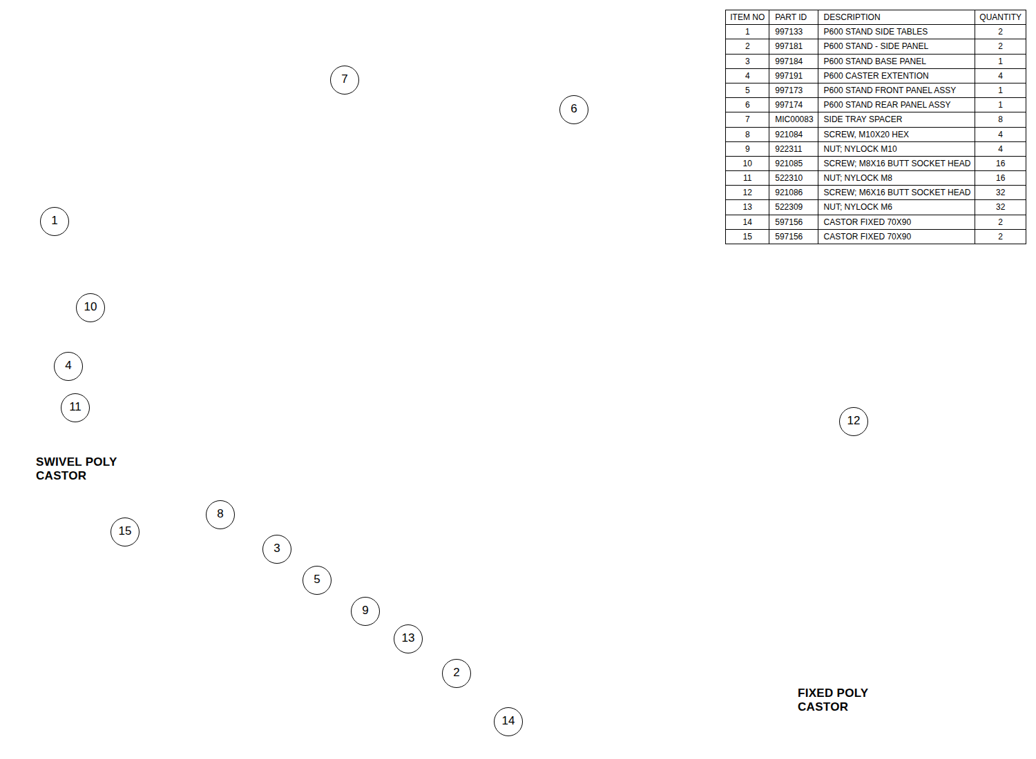| ITEM NO | PART ID | DESCRIPTION | QUANTITY |
| --- | --- | --- | --- |
| 1 | 997133 | P600 STAND SIDE TABLES | 2 |
| 2 | 997181 | P600 STAND - SIDE PANEL | 2 |
| 3 | 997184 | P600 STAND BASE PANEL | 1 |
| 4 | 997191 | P600 CASTER EXTENTION | 4 |
| 5 | 997173 | P600 STAND FRONT PANEL ASSY | 1 |
| 6 | 997174 | P600 STAND REAR PANEL ASSY | 1 |
| 7 | MIC00083 | SIDE TRAY SPACER | 8 |
| 8 | 921084 | SCREW, M10X20 HEX | 4 |
| 9 | 922311 | NUT; NYLOCK M10 | 4 |
| 10 | 921085 | SCREW; M8X16 BUTT SOCKET HEAD | 16 |
| 11 | 522310 | NUT; NYLOCK M8 | 16 |
| 12 | 921086 | SCREW; M6X16 BUTT SOCKET HEAD | 32 |
| 13 | 522309 | NUT; NYLOCK M6 | 32 |
| 14 | 597156 | CASTOR FIXED 70X90 | 2 |
| 15 | 597156 | CASTOR FIXED 70X90 | 2 |
1
2
3
4
5
6
7
8
9
10
11
12
13
14
15
SWIVEL POLY
CASTOR
FIXED POLY
CASTOR